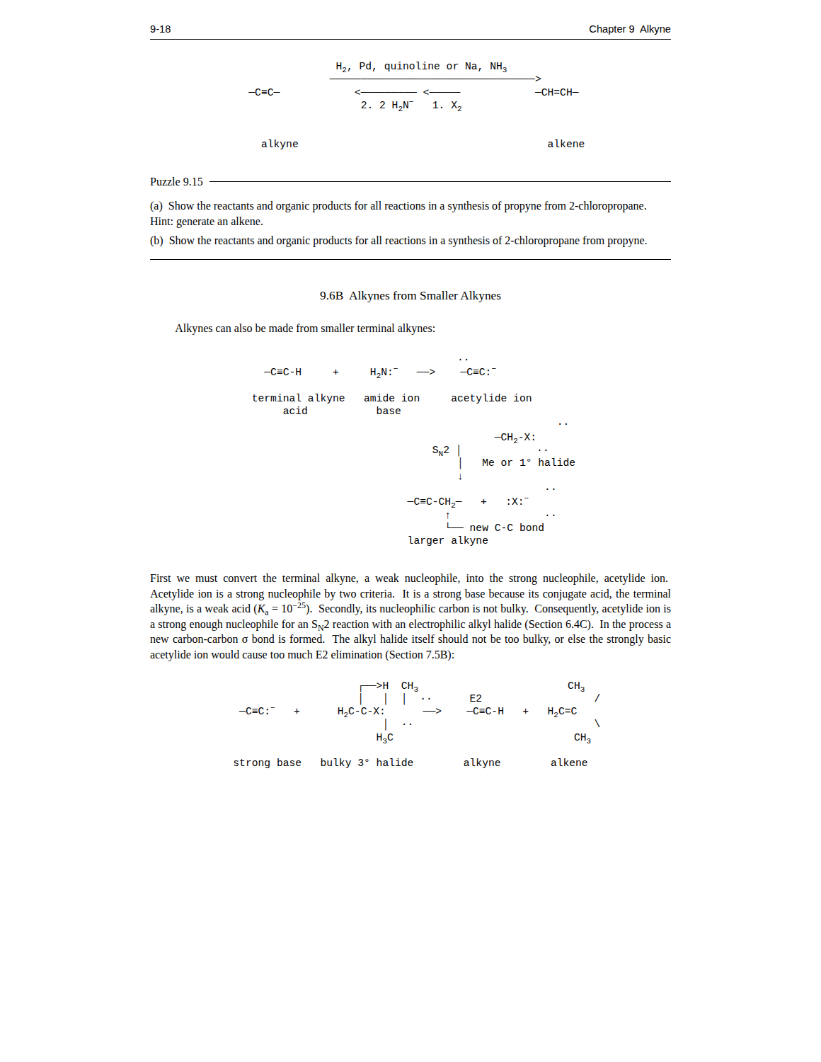9-18 Chapter 9 Alkyne
H2, Pd, quinoline or Na, NH3 ─────────────────────────────────> ─C≡C─ <───────── <───── ─CH=CH─ 2. 2 H2N− 1. X2 alkyne alkene
Puzzle 9.15
(a) Show the reactants and organic products for all reactions in a synthesis of propyne from 2-chloropropane. Hint: generate an alkene.
(b) Show the reactants and organic products for all reactions in a synthesis of 2-chloropropane from propyne.
9.6B Alkynes from Smaller Alkynes
Alkynes can also be made from smaller terminal alkynes:
·· ─C≡C-H + H2N:− ──> ─C≡C:− terminal alkyne amide ion acetylide ion acid base ·· ─CH2-X: SN2 │ ·· │ Me or 1° halide ↓ ·· ─C≡C-CH2─ + :X:− ↑ ·· └── new C-C bond larger alkyne
First we must convert the terminal alkyne, a weak nucleophile, into the strong nucleophile, acetylide ion. Acetylide ion is a strong nucleophile by two criteria. It is a strong base because its conjugate acid, the terminal alkyne, is a weak acid (Ka = 10−25). Secondly, its nucleophilic carbon is not bulky. Consequently, acetylide ion is a strong enough nucleophile for an SN2 reaction with an electrophilic alkyl halide (Section 6.4C). In the process a new carbon-carbon σ bond is formed. The alkyl halide itself should not be too bulky, or else the strongly basic acetylide ion would cause too much E2 elimination (Section 7.5B):
┌──>H CH3 CH3 │ │ │ ·· E2 / ─C≡C:− + H2C-C-X: ──> ─C≡C-H + H2C=C │ ·· \ H3C CH3 strong base bulky 3° halide alkyne alkene